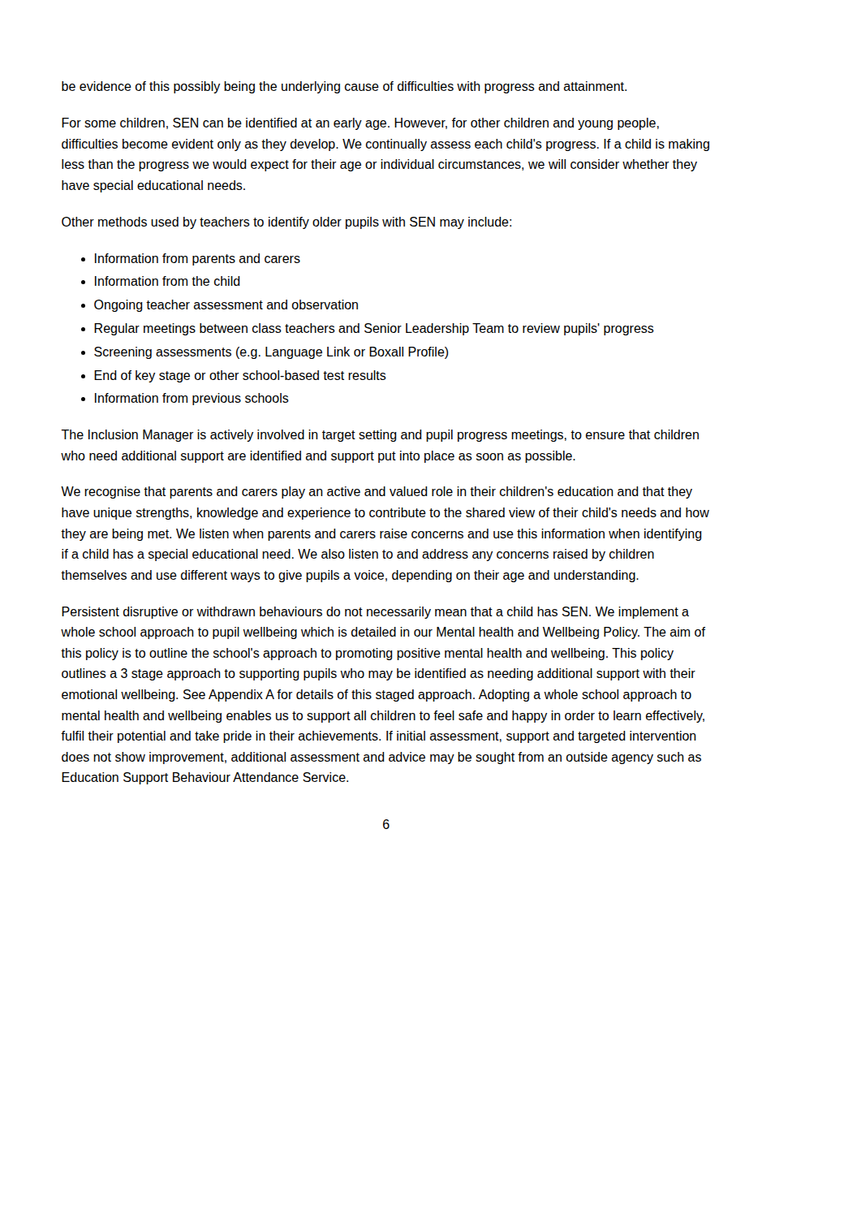be evidence of this possibly being the underlying cause of difficulties with progress and attainment.
For some children, SEN can be identified at an early age. However, for other children and young people, difficulties become evident only as they develop. We continually assess each child's progress. If a child is making less than the progress we would expect for their age or individual circumstances, we will consider whether they have special educational needs.
Other methods used by teachers to identify older pupils with SEN may include:
Information from parents and carers
Information from the child
Ongoing teacher assessment and observation
Regular meetings between class teachers and Senior Leadership Team to review pupils' progress
Screening assessments (e.g. Language Link or Boxall Profile)
End of key stage or other school-based test results
Information from previous schools
The Inclusion Manager is actively involved in target setting and pupil progress meetings, to ensure that children who need additional support are identified and support put into place as soon as possible.
We recognise that parents and carers play an active and valued role in their children's education and that they have unique strengths, knowledge and experience to contribute to the shared view of their child's needs and how they are being met. We listen when parents and carers raise concerns and use this information when identifying if a child has a special educational need. We also listen to and address any concerns raised by children themselves and use different ways to give pupils a voice, depending on their age and understanding.
Persistent disruptive or withdrawn behaviours do not necessarily mean that a child has SEN. We implement a whole school approach to pupil wellbeing which is detailed in our Mental health and Wellbeing Policy. The aim of this policy is to outline the school's approach to promoting positive mental health and wellbeing. This policy outlines a 3 stage approach to supporting pupils who may be identified as needing additional support with their emotional wellbeing. See Appendix A for details of this staged approach. Adopting a whole school approach to mental health and wellbeing enables us to support all children to feel safe and happy in order to learn effectively, fulfil their potential and take pride in their achievements. If initial assessment, support and targeted intervention does not show improvement, additional assessment and advice may be sought from an outside agency such as Education Support Behaviour Attendance Service.
6